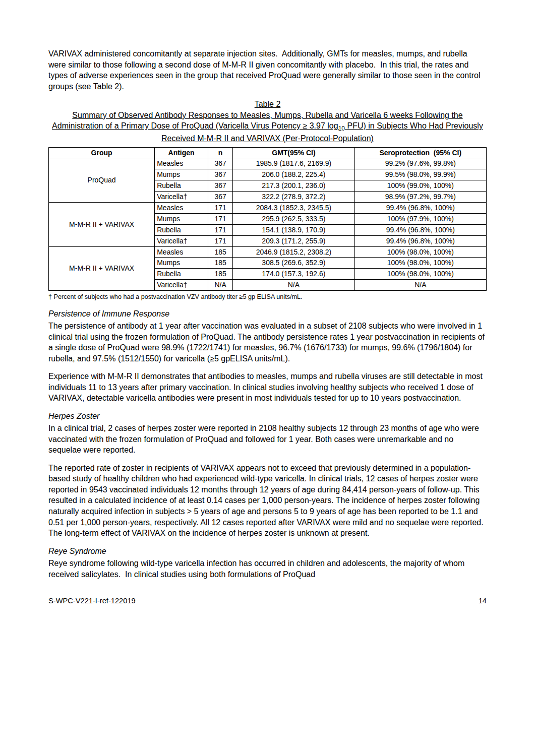VARIVAX administered concomitantly at separate injection sites. Additionally, GMTs for measles, mumps, and rubella were similar to those following a second dose of M-M-R II given concomitantly with placebo. In this trial, the rates and types of adverse experiences seen in the group that received ProQuad were generally similar to those seen in the control groups (see Table 2).
Table 2
Summary of Observed Antibody Responses to Measles, Mumps, Rubella and Varicella 6 weeks Following the Administration of a Primary Dose of ProQuad (Varicella Virus Potency ≥ 3.97 log10 PFU) in Subjects Who Had Previously Received M-M-R II and VARIVAX (Per-Protocol-Population)
| Group | Antigen | n | GMT(95% CI) | Seroprotection (95% CI) |
| --- | --- | --- | --- | --- |
| ProQuad | Measles | 367 | 1985.9 (1817.6, 2169.9) | 99.2% (97.6%, 99.8%) |
| Mumps | 367 | 206.0 (188.2, 225.4) | 99.5% (98.0%, 99.9%) |
| Rubella | 367 | 217.3 (200.1, 236.0) | 100% (99.0%, 100%) |
| Varicella† | 367 | 322.2 (278.9, 372.2) | 98.9% (97.2%, 99.7%) |
| M-M-R II + VARIVAX | Measles | 171 | 2084.3 (1852.3, 2345.5) | 99.4% (96.8%, 100%) |
| Mumps | 171 | 295.9 (262.5, 333.5) | 100% (97.9%, 100%) |
| Rubella | 171 | 154.1 (138.9, 170.9) | 99.4% (96.8%, 100%) |
| Varicella† | 171 | 209.3 (171.2, 255.9) | 99.4% (96.8%, 100%) |
| M-M-R II + VARIVAX | Measles | 185 | 2046.9 (1815.2, 2308.2) | 100% (98.0%, 100%) |
| Mumps | 185 | 308.5 (269.6, 352.9) | 100% (98.0%, 100%) |
| Rubella | 185 | 174.0 (157.3, 192.6) | 100% (98.0%, 100%) |
| Varicella† | N/A | N/A | N/A |
† Percent of subjects who had a postvaccination VZV antibody titer ≥5 gp ELISA units/mL.
Persistence of Immune Response
The persistence of antibody at 1 year after vaccination was evaluated in a subset of 2108 subjects who were involved in 1 clinical trial using the frozen formulation of ProQuad. The antibody persistence rates 1 year postvaccination in recipients of a single dose of ProQuad were 98.9% (1722/1741) for measles, 96.7% (1676/1733) for mumps, 99.6% (1796/1804) for rubella, and 97.5% (1512/1550) for varicella (≥5 gpELISA units/mL).
Experience with M-M-R II demonstrates that antibodies to measles, mumps and rubella viruses are still detectable in most individuals 11 to 13 years after primary vaccination. In clinical studies involving healthy subjects who received 1 dose of VARIVAX, detectable varicella antibodies were present in most individuals tested for up to 10 years postvaccination.
Herpes Zoster
In a clinical trial, 2 cases of herpes zoster were reported in 2108 healthy subjects 12 through 23 months of age who were vaccinated with the frozen formulation of ProQuad and followed for 1 year. Both cases were unremarkable and no sequelae were reported.
The reported rate of zoster in recipients of VARIVAX appears not to exceed that previously determined in a population-based study of healthy children who had experienced wild-type varicella. In clinical trials, 12 cases of herpes zoster were reported in 9543 vaccinated individuals 12 months through 12 years of age during 84,414 person-years of follow-up. This resulted in a calculated incidence of at least 0.14 cases per 1,000 person-years. The incidence of herpes zoster following naturally acquired infection in subjects > 5 years of age and persons 5 to 9 years of age has been reported to be 1.1 and 0.51 per 1,000 person-years, respectively. All 12 cases reported after VARIVAX were mild and no sequelae were reported. The long-term effect of VARIVAX on the incidence of herpes zoster is unknown at present.
Reye Syndrome
Reye syndrome following wild-type varicella infection has occurred in children and adolescents, the majority of whom received salicylates. In clinical studies using both formulations of ProQuad
S-WPC-V221-I-ref-122019 14